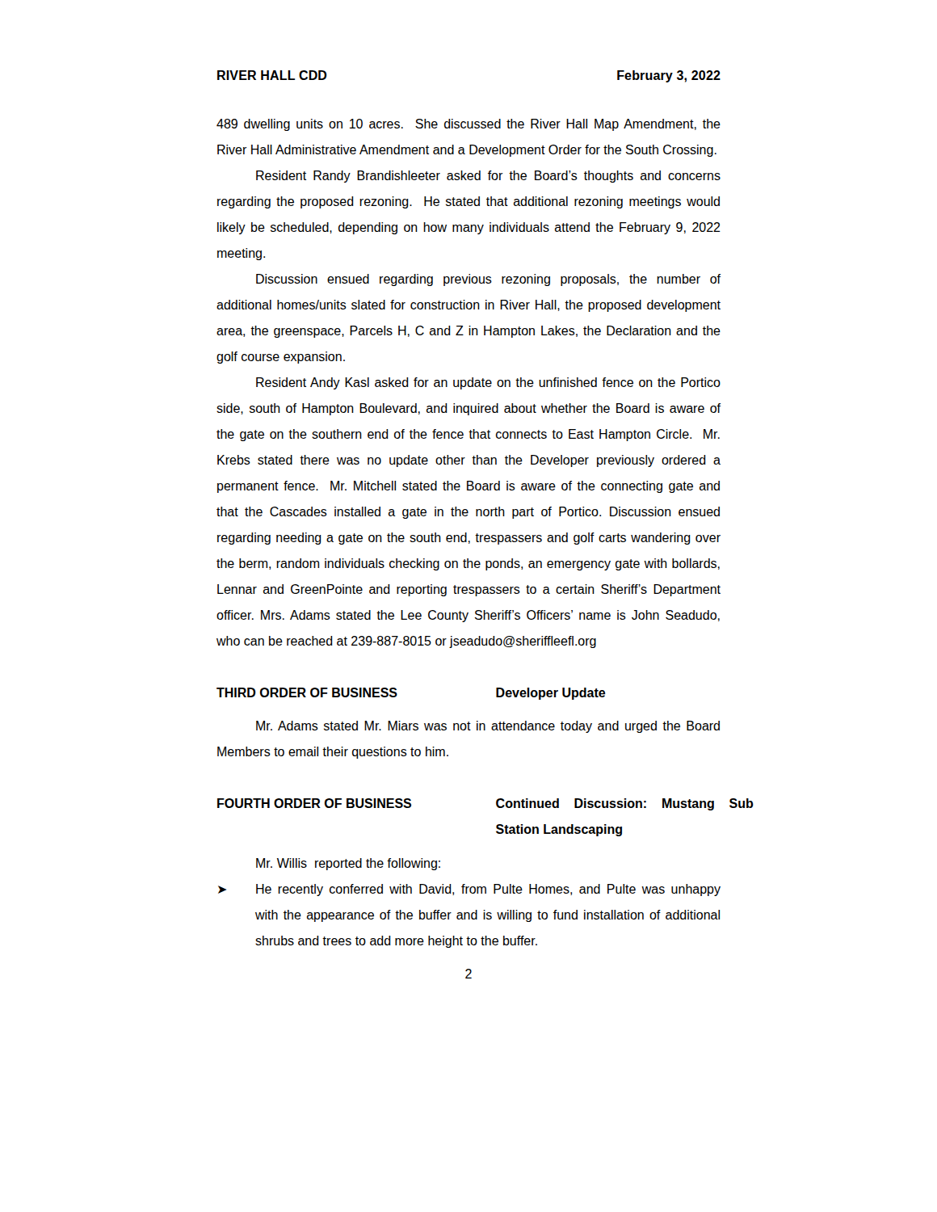RIVER HALL CDD
February 3, 2022
489 dwelling units on 10 acres. She discussed the River Hall Map Amendment, the River Hall Administrative Amendment and a Development Order for the South Crossing.
Resident Randy Brandishleeter asked for the Board’s thoughts and concerns regarding the proposed rezoning. He stated that additional rezoning meetings would likely be scheduled, depending on how many individuals attend the February 9, 2022 meeting.
Discussion ensued regarding previous rezoning proposals, the number of additional homes/units slated for construction in River Hall, the proposed development area, the greenspace, Parcels H, C and Z in Hampton Lakes, the Declaration and the golf course expansion.
Resident Andy Kasl asked for an update on the unfinished fence on the Portico side, south of Hampton Boulevard, and inquired about whether the Board is aware of the gate on the southern end of the fence that connects to East Hampton Circle. Mr. Krebs stated there was no update other than the Developer previously ordered a permanent fence. Mr. Mitchell stated the Board is aware of the connecting gate and that the Cascades installed a gate in the north part of Portico. Discussion ensued regarding needing a gate on the south end, trespassers and golf carts wandering over the berm, random individuals checking on the ponds, an emergency gate with bollards, Lennar and GreenPointe and reporting trespassers to a certain Sheriff’s Department officer. Mrs. Adams stated the Lee County Sheriff’s Officers’ name is John Seadudo, who can be reached at 239-887-8015 or jseadudo@sheriffleefl.org
THIRD ORDER OF BUSINESS
Developer Update
Mr. Adams stated Mr. Miars was not in attendance today and urged the Board Members to email their questions to him.
FOURTH ORDER OF BUSINESS
Continued Discussion: Mustang Sub Station Landscaping
Mr. Willis reported the following:
➤
He recently conferred with David, from Pulte Homes, and Pulte was unhappy with the appearance of the buffer and is willing to fund installation of additional shrubs and trees to add more height to the buffer.
2